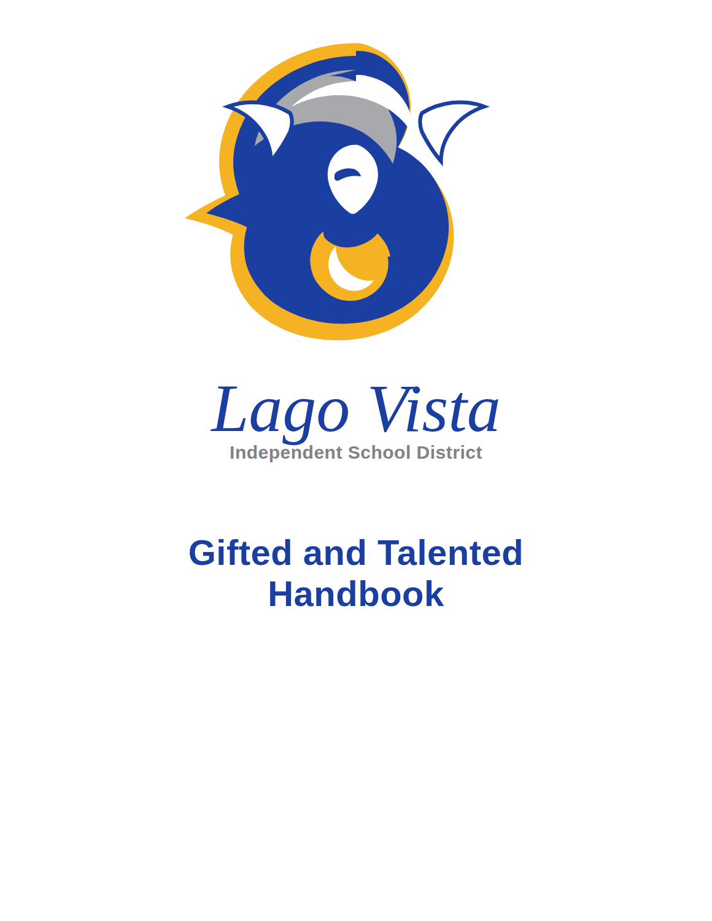Lago Vista Independent School District
Gifted and Talented
Handbook